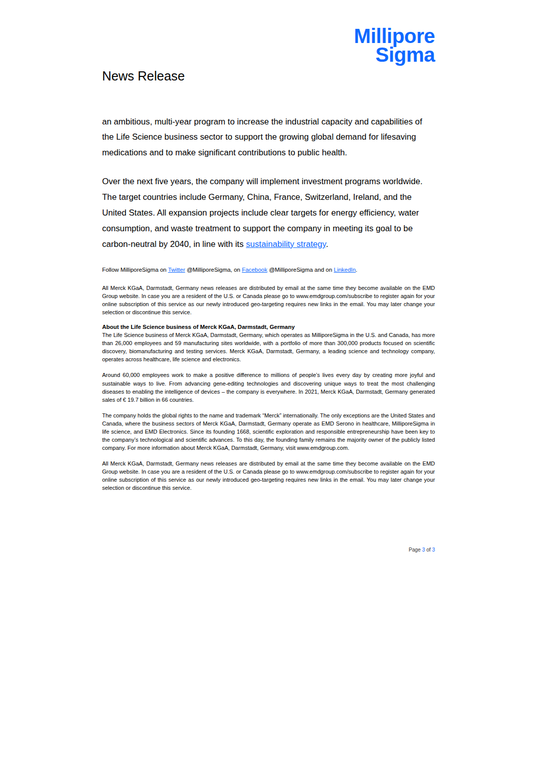MilliporeSigma
News Release
an ambitious, multi-year program to increase the industrial capacity and capabilities of the Life Science business sector to support the growing global demand for lifesaving medications and to make significant contributions to public health.
Over the next five years, the company will implement investment programs worldwide. The target countries include Germany, China, France, Switzerland, Ireland, and the United States. All expansion projects include clear targets for energy efficiency, water consumption, and waste treatment to support the company in meeting its goal to be carbon-neutral by 2040, in line with its sustainability strategy.
Follow MilliporeSigma on Twitter @MilliporeSigma, on Facebook @MilliporeSigma and on LinkedIn.
All Merck KGaA, Darmstadt, Germany news releases are distributed by email at the same time they become available on the EMD Group website. In case you are a resident of the U.S. or Canada please go to www.emdgroup.com/subscribe to register again for your online subscription of this service as our newly introduced geo-targeting requires new links in the email. You may later change your selection or discontinue this service.
About the Life Science business of Merck KGaA, Darmstadt, Germany
The Life Science business of Merck KGaA, Darmstadt, Germany, which operates as MilliporeSigma in the U.S. and Canada, has more than 26,000 employees and 59 manufacturing sites worldwide, with a portfolio of more than 300,000 products focused on scientific discovery, biomanufacturing and testing services. Merck KGaA, Darmstadt, Germany, a leading science and technology company, operates across healthcare, life science and electronics.
Around 60,000 employees work to make a positive difference to millions of people’s lives every day by creating more joyful and sustainable ways to live. From advancing gene-editing technologies and discovering unique ways to treat the most challenging diseases to enabling the intelligence of devices – the company is everywhere. In 2021, Merck KGaA, Darmstadt, Germany generated sales of € 19.7 billion in 66 countries.
The company holds the global rights to the name and trademark “Merck” internationally. The only exceptions are the United States and Canada, where the business sectors of Merck KGaA, Darmstadt, Germany operate as EMD Serono in healthcare, MilliporeSigma in life science, and EMD Electronics. Since its founding 1668, scientific exploration and responsible entrepreneurship have been key to the company’s technological and scientific advances. To this day, the founding family remains the majority owner of the publicly listed company. For more information about Merck KGaA, Darmstadt, Germany, visit www.emdgroup.com.
All Merck KGaA, Darmstadt, Germany news releases are distributed by email at the same time they become available on the EMD Group website. In case you are a resident of the U.S. or Canada please go to www.emdgroup.com/subscribe to register again for your online subscription of this service as our newly introduced geo-targeting requires new links in the email. You may later change your selection or discontinue this service.
Page 3 of 3